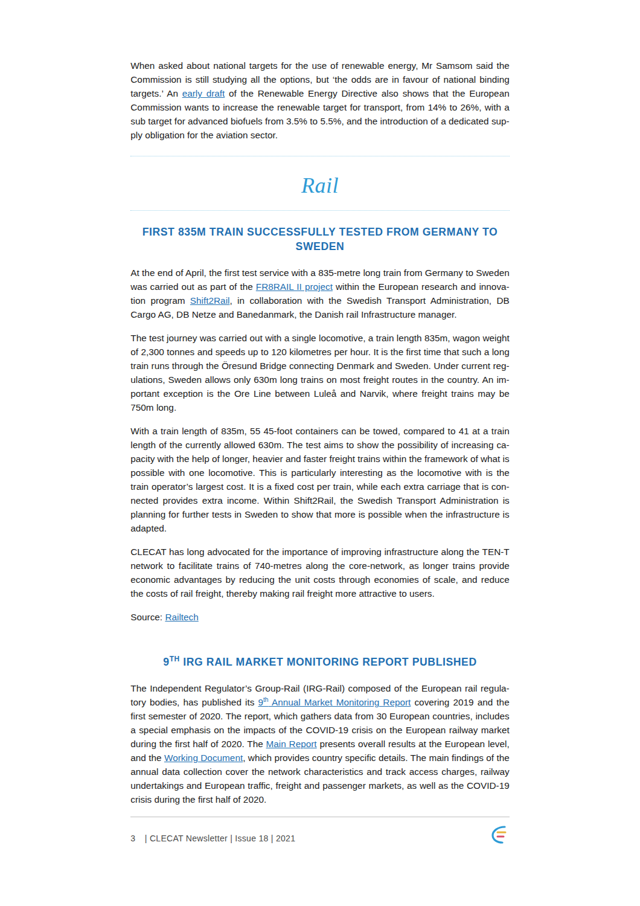When asked about national targets for the use of renewable energy, Mr Samsom said the Commission is still studying all the options, but ‘the odds are in favour of national binding targets.’ An early draft of the Renewable Energy Directive also shows that the European Commission wants to increase the renewable target for transport, from 14% to 26%, with a sub target for advanced biofuels from 3.5% to 5.5%, and the introduction of a dedicated supply obligation for the aviation sector.
Rail
First 835m train successfully tested from Germany to Sweden
At the end of April, the first test service with a 835-metre long train from Germany to Sweden was carried out as part of the FR8RAIL II project within the European research and innovation program Shift2Rail, in collaboration with the Swedish Transport Administration, DB Cargo AG, DB Netze and Banedanmark, the Danish rail Infrastructure manager.
The test journey was carried out with a single locomotive, a train length 835m, wagon weight of 2,300 tonnes and speeds up to 120 kilometres per hour. It is the first time that such a long train runs through the Öresund Bridge connecting Denmark and Sweden. Under current regulations, Sweden allows only 630m long trains on most freight routes in the country. An important exception is the Ore Line between Luleå and Narvik, where freight trains may be 750m long.
With a train length of 835m, 55 45-foot containers can be towed, compared to 41 at a train length of the currently allowed 630m. The test aims to show the possibility of increasing capacity with the help of longer, heavier and faster freight trains within the framework of what is possible with one locomotive. This is particularly interesting as the locomotive with is the train operator’s largest cost. It is a fixed cost per train, while each extra carriage that is connected provides extra income. Within Shift2Rail, the Swedish Transport Administration is planning for further tests in Sweden to show that more is possible when the infrastructure is adapted.
CLECAT has long advocated for the importance of improving infrastructure along the TEN-T network to facilitate trains of 740-metres along the core-network, as longer trains provide economic advantages by reducing the unit costs through economies of scale, and reduce the costs of rail freight, thereby making rail freight more attractive to users.
Source: Railtech
9th IRG Rail Market Monitoring Report published
The Independent Regulator’s Group-Rail (IRG-Rail) composed of the European rail regulatory bodies, has published its 9th Annual Market Monitoring Report covering 2019 and the first semester of 2020. The report, which gathers data from 30 European countries, includes a special emphasis on the impacts of the COVID-19 crisis on the European railway market during the first half of 2020. The Main Report presents overall results at the European level, and the Working Document, which provides country specific details. The main findings of the annual data collection cover the network characteristics and track access charges, railway undertakings and European traffic, freight and passenger markets, as well as the COVID-19 crisis during the first half of 2020.
3| CLECAT Newsletter | Issue 18 | 2021